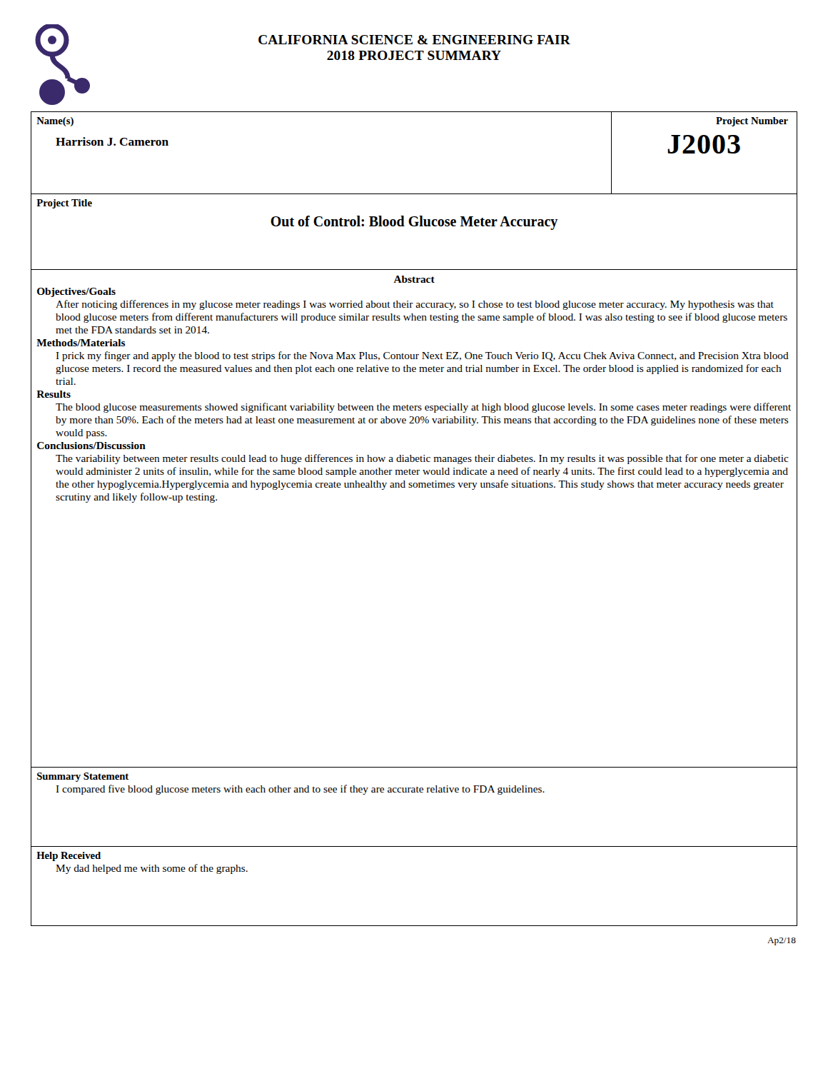CALIFORNIA SCIENCE & ENGINEERING FAIR 2018 PROJECT SUMMARY
| Name(s) Harrison J. Cameron | Project Number J2003 |
| Project Title Out of Control: Blood Glucose Meter Accuracy |
| Abstract Objectives/Goals After noticing differences in my glucose meter readings I was worried about their accuracy, so I chose to test blood glucose meter accuracy. My hypothesis was that blood glucose meters from different manufacturers will produce similar results when testing the same sample of blood. I was also testing to see if blood glucose meters met the FDA standards set in 2014. Methods/Materials I prick my finger and apply the blood to test strips for the Nova Max Plus, Contour Next EZ, One Touch Verio IQ, Accu Chek Aviva Connect, and Precision Xtra blood glucose meters. I record the measured values and then plot each one relative to the meter and trial number in Excel. The order blood is applied is randomized for each trial. Results The blood glucose measurements showed significant variability between the meters especially at high blood glucose levels. In some cases meter readings were different by more than 50%. Each of the meters had at least one measurement at or above 20% variability. This means that according to the FDA guidelines none of these meters would pass. Conclusions/Discussion The variability between meter results could lead to huge differences in how a diabetic manages their diabetes. In my results it was possible that for one meter a diabetic would administer 2 units of insulin, while for the same blood sample another meter would indicate a need of nearly 4 units. The first could lead to a hyperglycemia and the other hypoglycemia.Hyperglycemia and hypoglycemia create unhealthy and sometimes very unsafe situations. This study shows that meter accuracy needs greater scrutiny and likely follow-up testing. |
| Summary Statement I compared five blood glucose meters with each other and to see if they are accurate relative to FDA guidelines. |
| Help Received My dad helped me with some of the graphs. |
Ap2/18